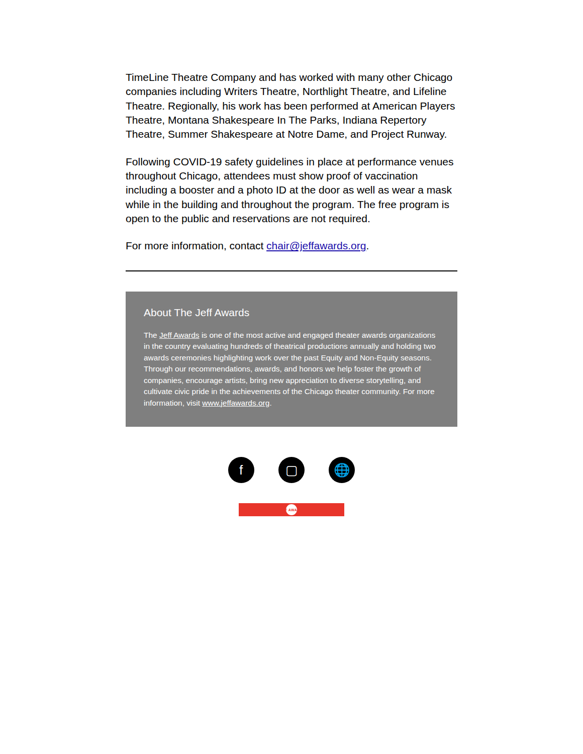TimeLine Theatre Company and has worked with many other Chicago companies including Writers Theatre, Northlight Theatre, and Lifeline Theatre. Regionally, his work has been performed at American Players Theatre, Montana Shakespeare In The Parks, Indiana Repertory Theatre, Summer Shakespeare at Notre Dame, and Project Runway.
Following COVID-19 safety guidelines in place at performance venues throughout Chicago, attendees must show proof of vaccination including a booster and a photo ID at the door as well as wear a mask while in the building and throughout the program. The free program is open to the public and reservations are not required.
For more information, contact chair@jeffawards.org.
About The Jeff Awards
The Jeff Awards is one of the most active and engaged theater awards organizations in the country evaluating hundreds of theatrical productions annually and holding two awards ceremonies highlighting work over the past Equity and Non-Equity seasons. Through our recommendations, awards, and honors we help foster the growth of companies, encourage artists, bring new appreciation to diverse storytelling, and cultivate civic pride in the achievements of the Chicago theater community. For more information, visit www.jeffawards.org.
f ▢ 🌐
JEFF AWARDS